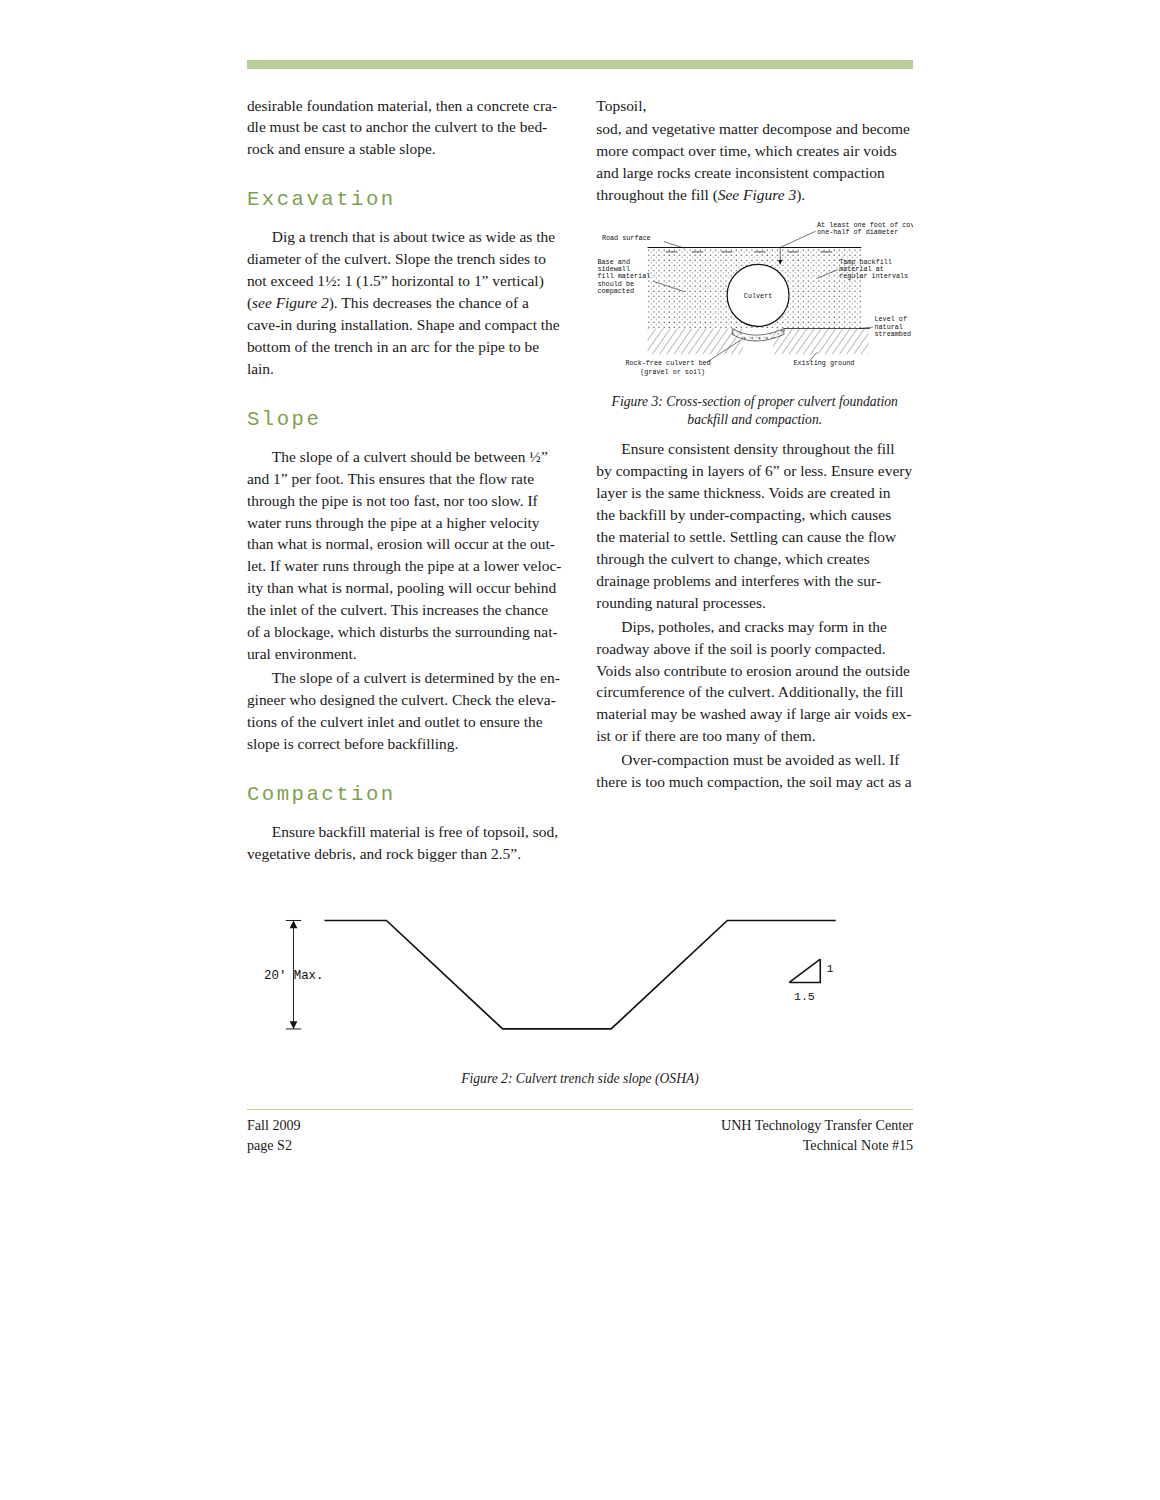desirable foundation material, then a concrete cradle must be cast to anchor the culvert to the bedrock and ensure a stable slope.
Excavation
Dig a trench that is about twice as wide as the diameter of the culvert. Slope the trench sides to not exceed 1½: 1 (1.5” horizontal to 1” vertical) (see Figure 2). This decreases the chance of a cave-in during installation. Shape and compact the bottom of the trench in an arc for the pipe to be lain.
Slope
The slope of a culvert should be between ½” and 1” per foot. This ensures that the flow rate through the pipe is not too fast, nor too slow. If water runs through the pipe at a higher velocity than what is normal, erosion will occur at the outlet. If water runs through the pipe at a lower velocity than what is normal, pooling will occur behind the inlet of the culvert. This increases the chance of a blockage, which disturbs the surrounding natural environment.
The slope of a culvert is determined by the engineer who designed the culvert. Check the elevations of the culvert inlet and outlet to ensure the slope is correct before backfilling.
Compaction
Ensure backfill material is free of topsoil, sod, vegetative debris, and rock bigger than 2.5”. Topsoil,
sod, and vegetative matter decompose and become more compact over time, which creates air voids and large rocks create inconsistent compaction throughout the fill (See Figure 3).
Culvert Road surface At least one foot of cover or one-half of diameter Base and sidewall fill material should be compacted Tamp backfill material at regular intervals Level of natural streambed Existing ground Rock-free culvert bed (gravel or soil)
Figure 3: Cross-section of proper culvert foundation backfill and compaction.
Ensure consistent density throughout the fill by compacting in layers of 6” or less. Ensure every layer is the same thickness. Voids are created in the backfill by under-compacting, which causes the material to settle. Settling can cause the flow through the culvert to change, which creates drainage problems and interferes with the surrounding natural processes.
Dips, potholes, and cracks may form in the roadway above if the soil is poorly compacted. Voids also contribute to erosion around the outside circumference of the culvert. Additionally, the fill material may be washed away if large air voids exist or if there are too many of them.
Over-compaction must be avoided as well. If there is too much compaction, the soil may act as a
20' Max. 1 1.5
Figure 2: Culvert trench side slope (OSHA)
Fall 2009 page S2
UNH Technology Transfer Center Technical Note #15